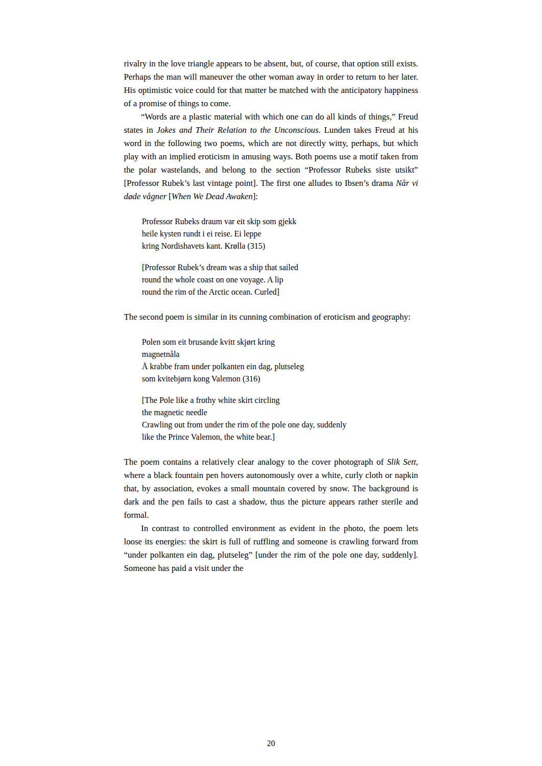rivalry in the love triangle appears to be absent, but, of course, that option still exists. Perhaps the man will maneuver the other woman away in order to return to her later. His optimistic voice could for that matter be matched with the anticipatory happiness of a promise of things to come.
“Words are a plastic material with which one can do all kinds of things,” Freud states in Jokes and Their Relation to the Unconscious. Lunden takes Freud at his word in the following two poems, which are not directly witty, perhaps, but which play with an implied eroticism in amusing ways. Both poems use a motif taken from the polar wastelands, and belong to the section “Professor Rubeks siste utsikt” [Professor Rubek’s last vintage point]. The first one alludes to Ibsen’s drama Når vi døde vågner [When We Dead Awaken]:
Professor Rubeks draum var eit skip som gjekk
heile kysten rundt i ei reise. Ei leppe
kring Nordishavets kant. Krølla (315)
[Professor Rubek’s dream was a ship that sailed
round the whole coast on one voyage. A lip
round the rim of the Arctic ocean. Curled]
The second poem is similar in its cunning combination of eroticism and geography:
Polen som eit brusande kvitt skjørt kring
magnetnåla
Å krabbe fram under polkanten ein dag, plutseleg
som kvitebjørn kong Valemon (316)
[The Pole like a frothy white skirt circling
the magnetic needle
Crawling out from under the rim of the pole one day, suddenly
like the Prince Valemon, the white bear.]
The poem contains a relatively clear analogy to the cover photograph of Slik Sett, where a black fountain pen hovers autonomously over a white, curly cloth or napkin that, by association, evokes a small mountain covered by snow. The background is dark and the pen fails to cast a shadow, thus the picture appears rather sterile and formal.
In contrast to controlled environment as evident in the photo, the poem lets loose its energies: the skirt is full of ruffling and someone is crawling forward from “under polkanten ein dag, plutseleg” [under the rim of the pole one day, suddenly]. Someone has paid a visit under the
20